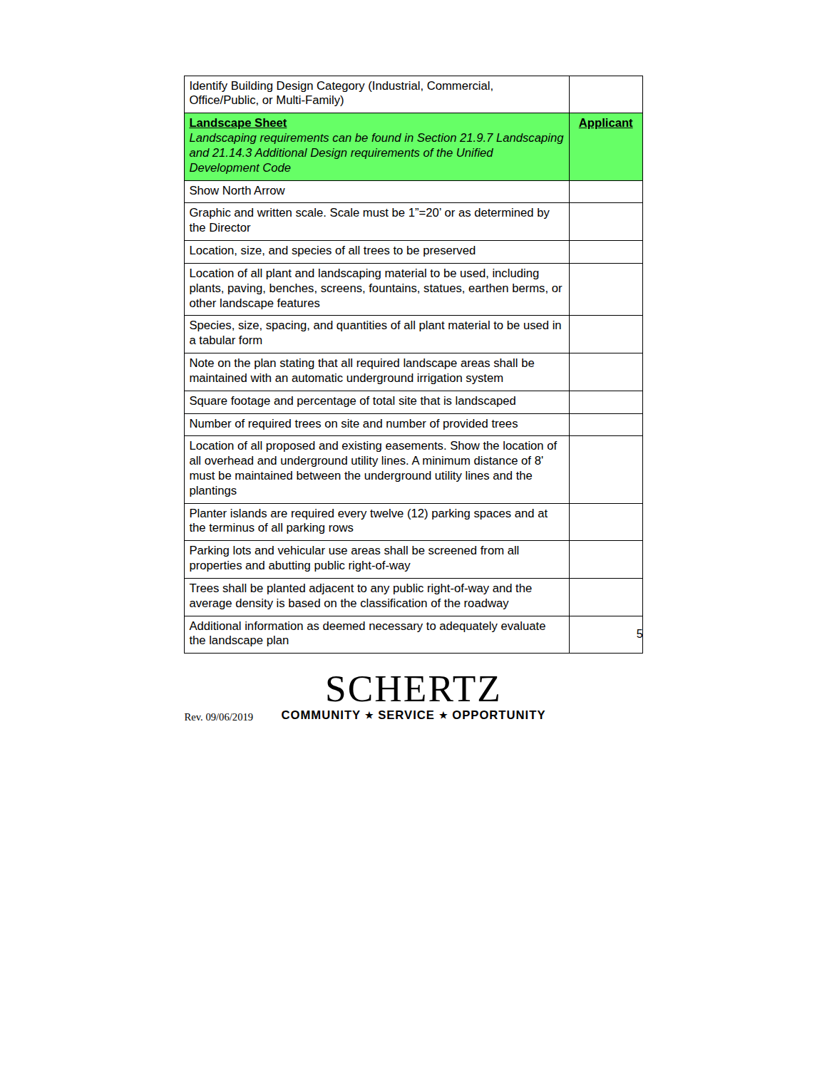| Identify Building Design Category (Industrial, Commercial, Office/Public, or Multi-Family) | |
| Landscape Sheet Landscaping requirements can be found in Section 21.9.7 Landscaping and 21.14.3 Additional Design requirements of the Unified Development Code | Applicant |
| Show North Arrow | |
| Graphic and written scale. Scale must be 1”=20’ or as determined by the Director | |
| Location, size, and species of all trees to be preserved | |
| Location of all plant and landscaping material to be used, including plants, paving, benches, screens, fountains, statues, earthen berms, or other landscape features | |
| Species, size, spacing, and quantities of all plant material to be used in a tabular form | |
| Note on the plan stating that all required landscape areas shall be maintained with an automatic underground irrigation system | |
| Square footage and percentage of total site that is landscaped | |
| Number of required trees on site and number of provided trees | |
| Location of all proposed and existing easements. Show the location of all overhead and underground utility lines. A minimum distance of 8' must be maintained between the underground utility lines and the plantings | |
| Planter islands are required every twelve (12) parking spaces and at the terminus of all parking rows | |
| Parking lots and vehicular use areas shall be screened from all properties and abutting public right-of-way | |
| Trees shall be planted adjacent to any public right-of-way and the average density is based on the classification of the roadway | |
| Additional information as deemed necessary to adequately evaluate the landscape plan | |
5
SCHERTZ
COMMUNITY ★ SERVICE ★ OPPORTUNITY
Rev. 09/06/2019